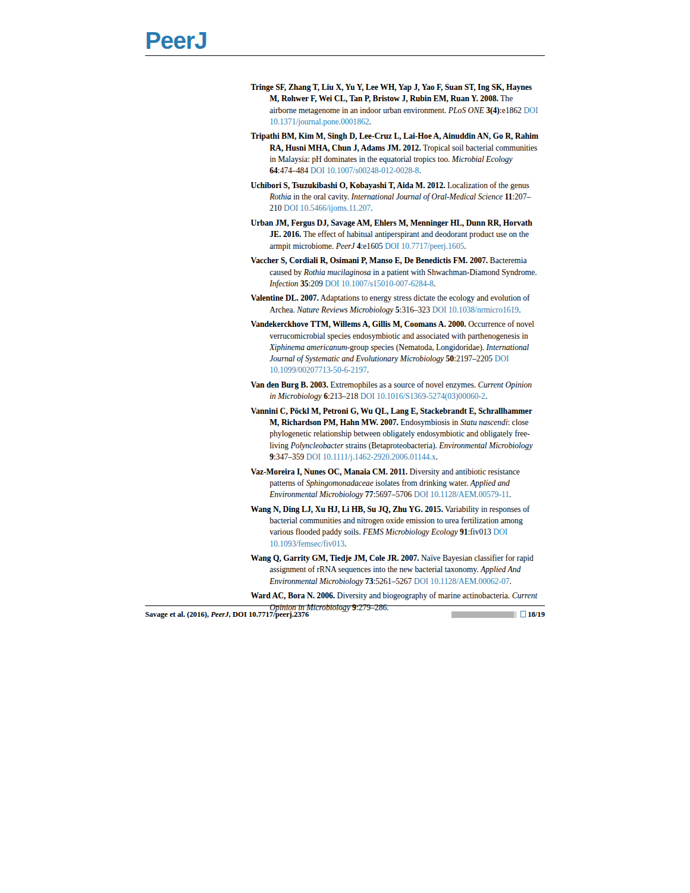PeerJ
Tringe SF, Zhang T, Liu X, Yu Y, Lee WH, Yap J, Yao F, Suan ST, Ing SK, Haynes M, Rohwer F, Wei CL, Tan P, Bristow J, Rubin EM, Ruan Y. 2008. The airborne metagenome in an indoor urban environment. PLoS ONE 3(4):e1862 DOI 10.1371/journal.pone.0001862.
Tripathi BM, Kim M, Singh D, Lee-Cruz L, Lai-Hoe A, Ainuddin AN, Go R, Rahim RA, Husni MHA, Chun J, Adams JM. 2012. Tropical soil bacterial communities in Malaysia: pH dominates in the equatorial tropics too. Microbial Ecology 64:474–484 DOI 10.1007/s00248-012-0028-8.
Uchibori S, Tsuzukibashi O, Kobayashi T, Aida M. 2012. Localization of the genus Rothia in the oral cavity. International Journal of Oral-Medical Science 11:207–210 DOI 10.5466/ijoms.11.207.
Urban JM, Fergus DJ, Savage AM, Ehlers M, Menninger HL, Dunn RR, Horvath JE. 2016. The effect of habitual antiperspirant and deodorant product use on the armpit microbiome. PeerJ 4:e1605 DOI 10.7717/peerj.1605.
Vaccher S, Cordiali R, Osimani P, Manso E, De Benedictis FM. 2007. Bacteremia caused by Rothia mucilaginosa in a patient with Shwachman-Diamond Syndrome. Infection 35:209 DOI 10.1007/s15010-007-6284-8.
Valentine DL. 2007. Adaptations to energy stress dictate the ecology and evolution of Archea. Nature Reviews Microbiology 5:316–323 DOI 10.1038/nrmicro1619.
Vandekerckhove TTM, Willems A, Gillis M, Coomans A. 2000. Occurrence of novel verrucomicrobial species endosymbiotic and associated with parthenogenesis in Xiphinema americanum-group species (Nematoda, Longidoridae). International Journal of Systematic and Evolutionary Microbiology 50:2197–2205 DOI 10.1099/00207713-50-6-2197.
Van den Burg B. 2003. Extremophiles as a source of novel enzymes. Current Opinion in Microbiology 6:213–218 DOI 10.1016/S1369-5274(03)00060-2.
Vannini C, Pöckl M, Petroni G, Wu QL, Lang E, Stackebrandt E, Schrallhammer M, Richardson PM, Hahn MW. 2007. Endosymbiosis in Statu nascendi: close phylogenetic relationship between obligately endosymbiotic and obligately free-living Polyncleobacter strains (Betaproteobacteria). Environmental Microbiology 9:347–359 DOI 10.1111/j.1462-2920.2006.01144.x.
Vaz-Moreira I, Nunes OC, Manaia CM. 2011. Diversity and antibiotic resistance patterns of Sphingomonadaceae isolates from drinking water. Applied and Environmental Microbiology 77:5697–5706 DOI 10.1128/AEM.00579-11.
Wang N, Ding LJ, Xu HJ, Li HB, Su JQ, Zhu YG. 2015. Variability in responses of bacterial communities and nitrogen oxide emission to urea fertilization among various flooded paddy soils. FEMS Microbiology Ecology 91:fiv013 DOI 10.1093/femsec/fiv013.
Wang Q, Garrity GM, Tiedje JM, Cole JR. 2007. Naïve Bayesian classifier for rapid assignment of rRNA sequences into the new bacterial taxonomy. Applied And Environmental Microbiology 73:5261–5267 DOI 10.1128/AEM.00062-07.
Ward AC, Bora N. 2006. Diversity and biogeography of marine actinobacteria. Current Opinion in Microbiology 9:279–286.
Savage et al. (2016), PeerJ, DOI 10.7717/peerj.2376
18/19